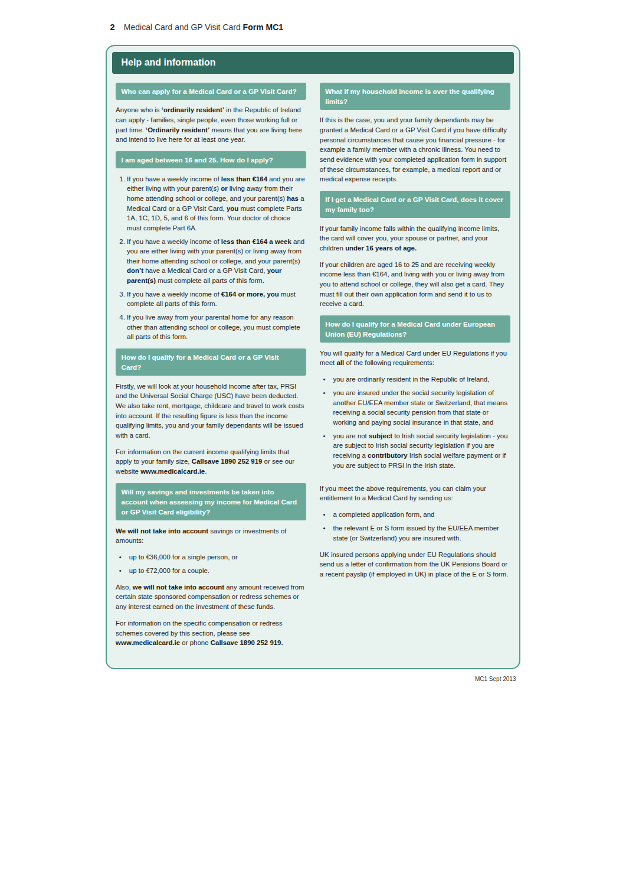2 Medical Card and GP Visit Card Form MC1
Help and information
Who can apply for a Medical Card or a GP Visit Card?
Anyone who is ‘ordinarily resident’ in the Republic of Ireland can apply - families, single people, even those working full or part time. ‘Ordinarily resident’ means that you are living here and intend to live here for at least one year.
I am aged between 16 and 25. How do I apply?
If you have a weekly income of less than €164 and you are either living with your parent(s) or living away from their home attending school or college, and your parent(s) has a Medical Card or a GP Visit Card, you must complete Parts 1A, 1C, 1D, 5, and 6 of this form. Your doctor of choice must complete Part 6A.
If you have a weekly income of less than €164 a week and you are either living with your parent(s) or living away from their home attending school or college, and your parent(s) don’t have a Medical Card or a GP Visit Card, your parent(s) must complete all parts of this form.
If you have a weekly income of €164 or more, you must complete all parts of this form.
If you live away from your parental home for any reason other than attending school or college, you must complete all parts of this form.
How do I qualify for a Medical Card or a GP Visit Card?
Firstly, we will look at your household income after tax, PRSI and the Universal Social Charge (USC) have been deducted. We also take rent, mortgage, childcare and travel to work costs into account. If the resulting figure is less than the income qualifying limits, you and your family dependants will be issued with a card.
For information on the current income qualifying limits that apply to your family size, Callsave 1890 252 919 or see our website www.medicalcard.ie.
Will my savings and investments be taken into account when assessing my income for Medical Card or GP Visit Card eligibility?
We will not take into account savings or investments of amounts:
up to €36,000 for a single person, or
up to €72,000 for a couple.
Also, we will not take into account any amount received from certain state sponsored compensation or redress schemes or any interest earned on the investment of these funds.
For information on the specific compensation or redress schemes covered by this section, please see www.medicalcard.ie or phone Callsave 1890 252 919.
What if my household income is over the qualifying limits?
If this is the case, you and your family dependants may be granted a Medical Card or a GP Visit Card if you have difficulty personal circumstances that cause you financial pressure - for example a family member with a chronic illness. You need to send evidence with your completed application form in support of these circumstances, for example, a medical report and or medical expense receipts.
If I get a Medical Card or a GP Visit Card, does it cover my family too?
If your family income falls within the qualifying income limits, the card will cover you, your spouse or partner, and your children under 16 years of age.
If your children are aged 16 to 25 and are receiving weekly income less than €164, and living with you or living away from you to attend school or college, they will also get a card. They must fill out their own application form and send it to us to receive a card.
How do I qualify for a Medical Card under European Union (EU) Regulations?
You will qualify for a Medical Card under EU Regulations if you meet all of the following requirements:
you are ordinarily resident in the Republic of Ireland,
you are insured under the social security legislation of another EU/EEA member state or Switzerland, that means receiving a social security pension from that state or working and paying social insurance in that state, and
you are not subject to Irish social security legislation - you are subject to Irish social security legislation if you are receiving a contributory Irish social welfare payment or if you are subject to PRSI in the Irish state.
If you meet the above requirements, you can claim your entitlement to a Medical Card by sending us:
a completed application form, and
the relevant E or S form issued by the EU/EEA member state (or Switzerland) you are insured with.
UK insured persons applying under EU Regulations should send us a letter of confirmation from the UK Pensions Board or a recent payslip (if employed in UK) in place of the E or S form.
MC1 Sept 2013